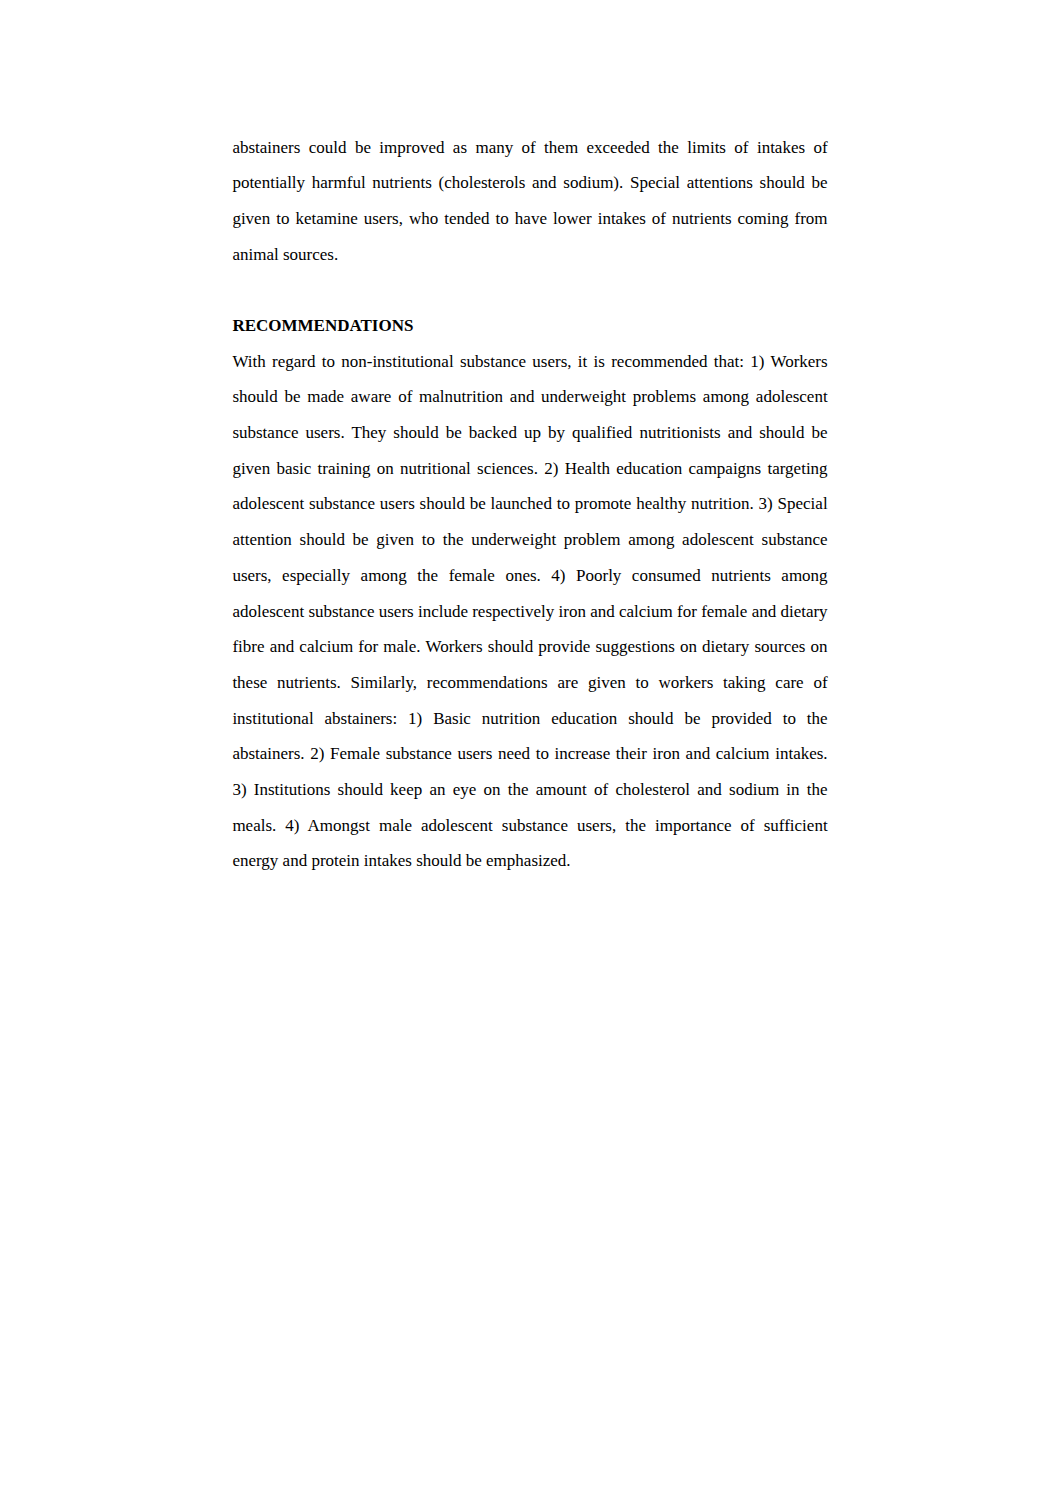abstainers could be improved as many of them exceeded the limits of intakes of potentially harmful nutrients (cholesterols and sodium). Special attentions should be given to ketamine users, who tended to have lower intakes of nutrients coming from animal sources.
RECOMMENDATIONS
With regard to non-institutional substance users, it is recommended that: 1) Workers should be made aware of malnutrition and underweight problems among adolescent substance users. They should be backed up by qualified nutritionists and should be given basic training on nutritional sciences. 2) Health education campaigns targeting adolescent substance users should be launched to promote healthy nutrition. 3) Special attention should be given to the underweight problem among adolescent substance users, especially among the female ones. 4) Poorly consumed nutrients among adolescent substance users include respectively iron and calcium for female and dietary fibre and calcium for male. Workers should provide suggestions on dietary sources on these nutrients. Similarly, recommendations are given to workers taking care of institutional abstainers: 1) Basic nutrition education should be provided to the abstainers. 2) Female substance users need to increase their iron and calcium intakes. 3) Institutions should keep an eye on the amount of cholesterol and sodium in the meals. 4) Amongst male adolescent substance users, the importance of sufficient energy and protein intakes should be emphasized.